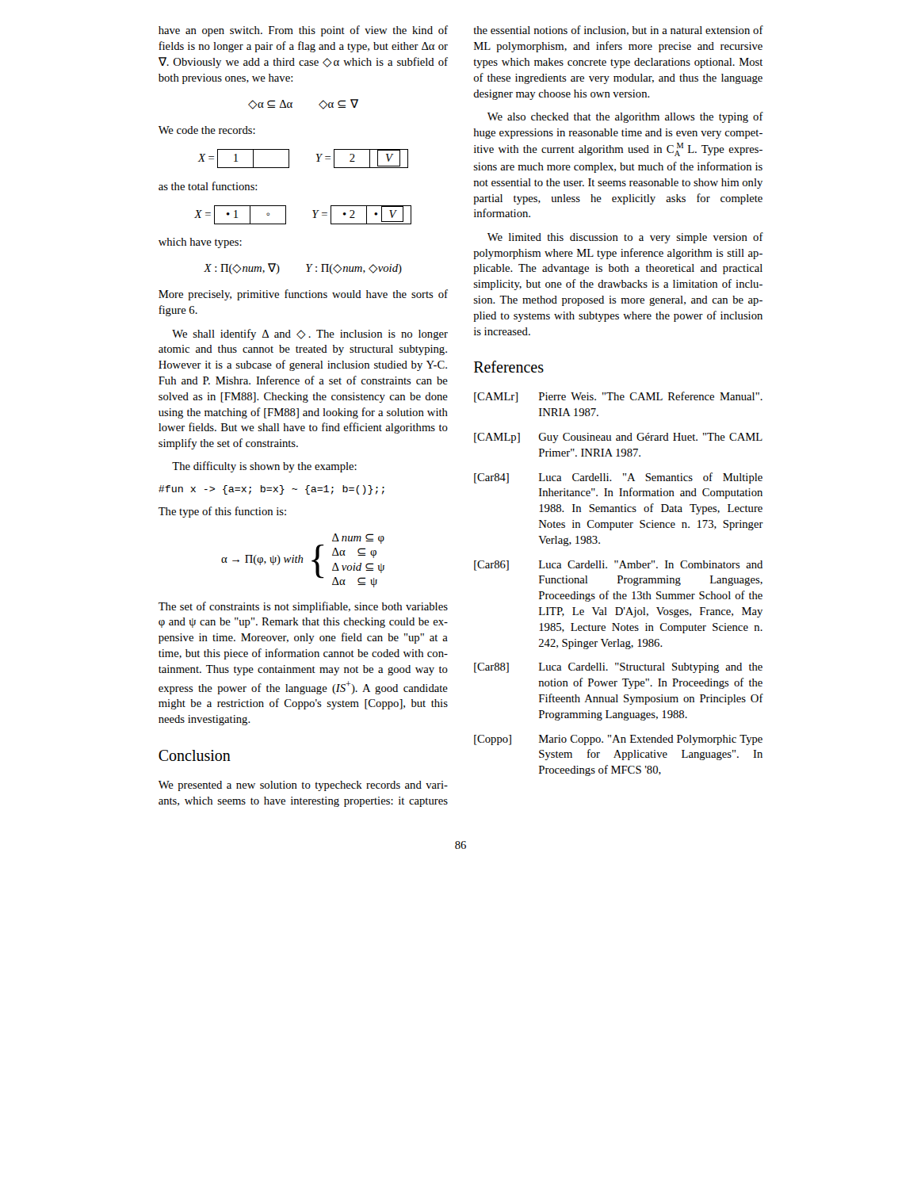have an open switch. From this point of view the kind of fields is no longer a pair of a flag and a type, but either Δα or ∇. Obviously we add a third case ◇α which is a subfield of both previous ones, we have:
◇α ⊆ Δα ◇α ⊆ ∇
We code the records:
X = 1 Y = 2 V
as the total functions:
X = • 1◦ Y = • 2• V
which have types:
X : Π(◇num, ∇) Y : Π(◇num, ◇void)
More precisely, primitive functions would have the sorts of figure 6.
We shall identify Δ and ◇. The inclusion is no longer atomic and thus cannot be treated by structural subtyping. However it is a subcase of general inclusion studied by Y-C. Fuh and P. Mishra. Inference of a set of constraints can be solved as in [FM88]. Checking the consistency can be done using the matching of [FM88] and looking for a solution with lower fields. But we shall have to find efficient algorithms to simplify the set of constraints.
The difficulty is shown by the example:
#fun x -> {a=x; b=x} ~ {a=1; b=()};;
The type of this function is:
α → Π(φ, ψ) with { Δ num ⊆ φ
Δα ⊆ φ
Δ void ⊆ ψ
Δα ⊆ ψ
The set of constraints is not simplifiable, since both variables φ and ψ can be "up". Remark that this checking could be expensive in time. Moreover, only one field can be "up" at a time, but this piece of information cannot be coded with containment. Thus type containment may not be a good way to express the power of the language (IS+). A good candidate might be a restriction of Coppo's system [Coppo], but this needs investigating.
Conclusion
We presented a new solution to typecheck records and variants, which seems to have interesting properties: it captures the essential notions of inclusion, but in a natural extension of ML polymorphism, and infers more precise and recursive types which makes concrete type declarations optional. Most of these ingredients are very modular, and thus the language designer may choose his own version.
We also checked that the algorithm allows the typing of huge expressions in reasonable time and is even very competitive with the current algorithm used in CAML. Type expressions are much more complex, but much of the information is not essential to the user. It seems reasonable to show him only partial types, unless he explicitly asks for complete information.
We limited this discussion to a very simple version of polymorphism where ML type inference algorithm is still applicable. The advantage is both a theoretical and practical simplicity, but one of the drawbacks is a limitation of inclusion. The method proposed is more general, and can be applied to systems with subtypes where the power of inclusion is increased.
References
[CAMLr]
Pierre Weis. "The CAML Reference Manual". INRIA 1987.
[CAMLp]
Guy Cousineau and Gérard Huet. "The CAML Primer". INRIA 1987.
[Car84]
Luca Cardelli. "A Semantics of Multiple Inheritance". In Information and Computation 1988. In Semantics of Data Types, Lecture Notes in Computer Science n. 173, Springer Verlag, 1983.
[Car86]
Luca Cardelli. "Amber". In Combinators and Functional Programming Languages, Proceedings of the 13th Summer School of the LITP, Le Val D'Ajol, Vosges, France, May 1985, Lecture Notes in Computer Science n. 242, Spinger Verlag, 1986.
[Car88]
Luca Cardelli. "Structural Subtyping and the notion of Power Type". In Proceedings of the Fifteenth Annual Symposium on Principles Of Programming Languages, 1988.
[Coppo]
Mario Coppo. "An Extended Polymorphic Type System for Applicative Languages". In Proceedings of MFCS '80,
86